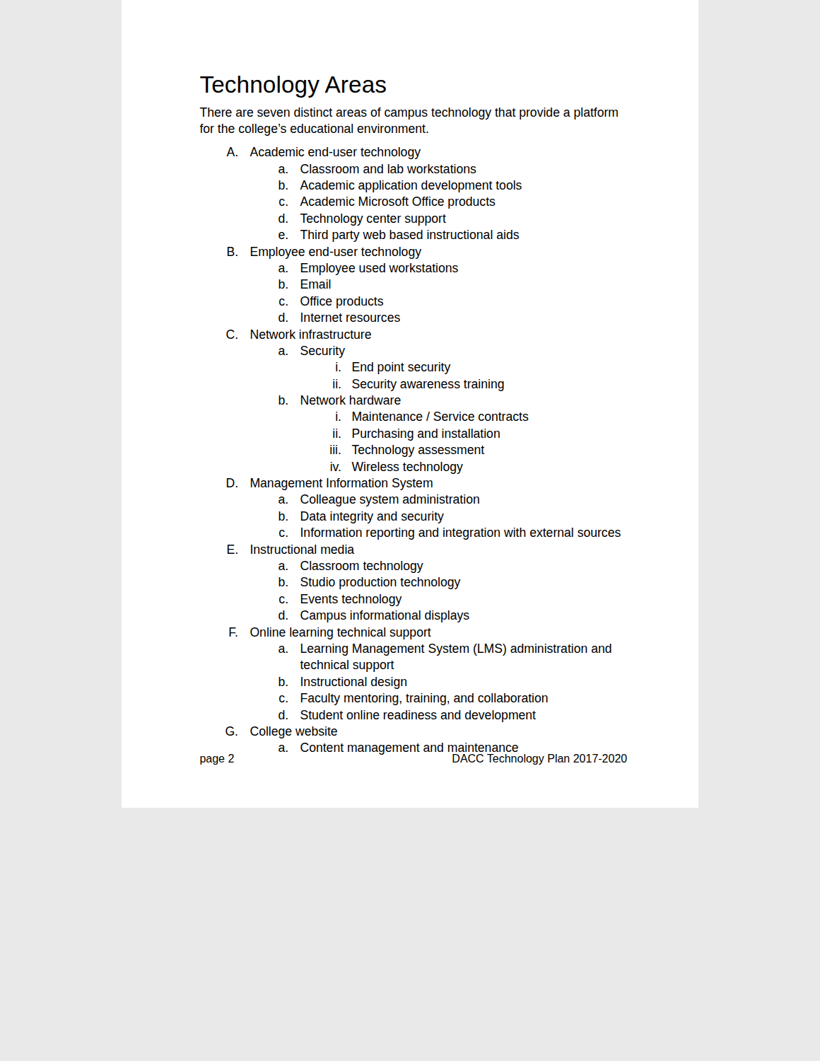Technology Areas
There are seven distinct areas of campus technology that provide a platform for the college’s educational environment.
Academic end-user technology
Classroom and lab workstations
Academic application development tools
Academic Microsoft Office products
Technology center support
Third party web based instructional aids
Employee end-user technology
Employee used workstations
Email
Office products
Internet resources
Network infrastructure
Security
End point security
Security awareness training
Network hardware
Maintenance / Service contracts
Purchasing and installation
Technology assessment
Wireless technology
Management Information System
Colleague system administration
Data integrity and security
Information reporting and integration with external sources
Instructional media
Classroom technology
Studio production technology
Events technology
Campus informational displays
Online learning technical support
Learning Management System (LMS) administration and technical support
Instructional design
Faculty mentoring, training, and collaboration
Student online readiness and development
College website
Content management and maintenance
page 2 DACC Technology Plan 2017-2020